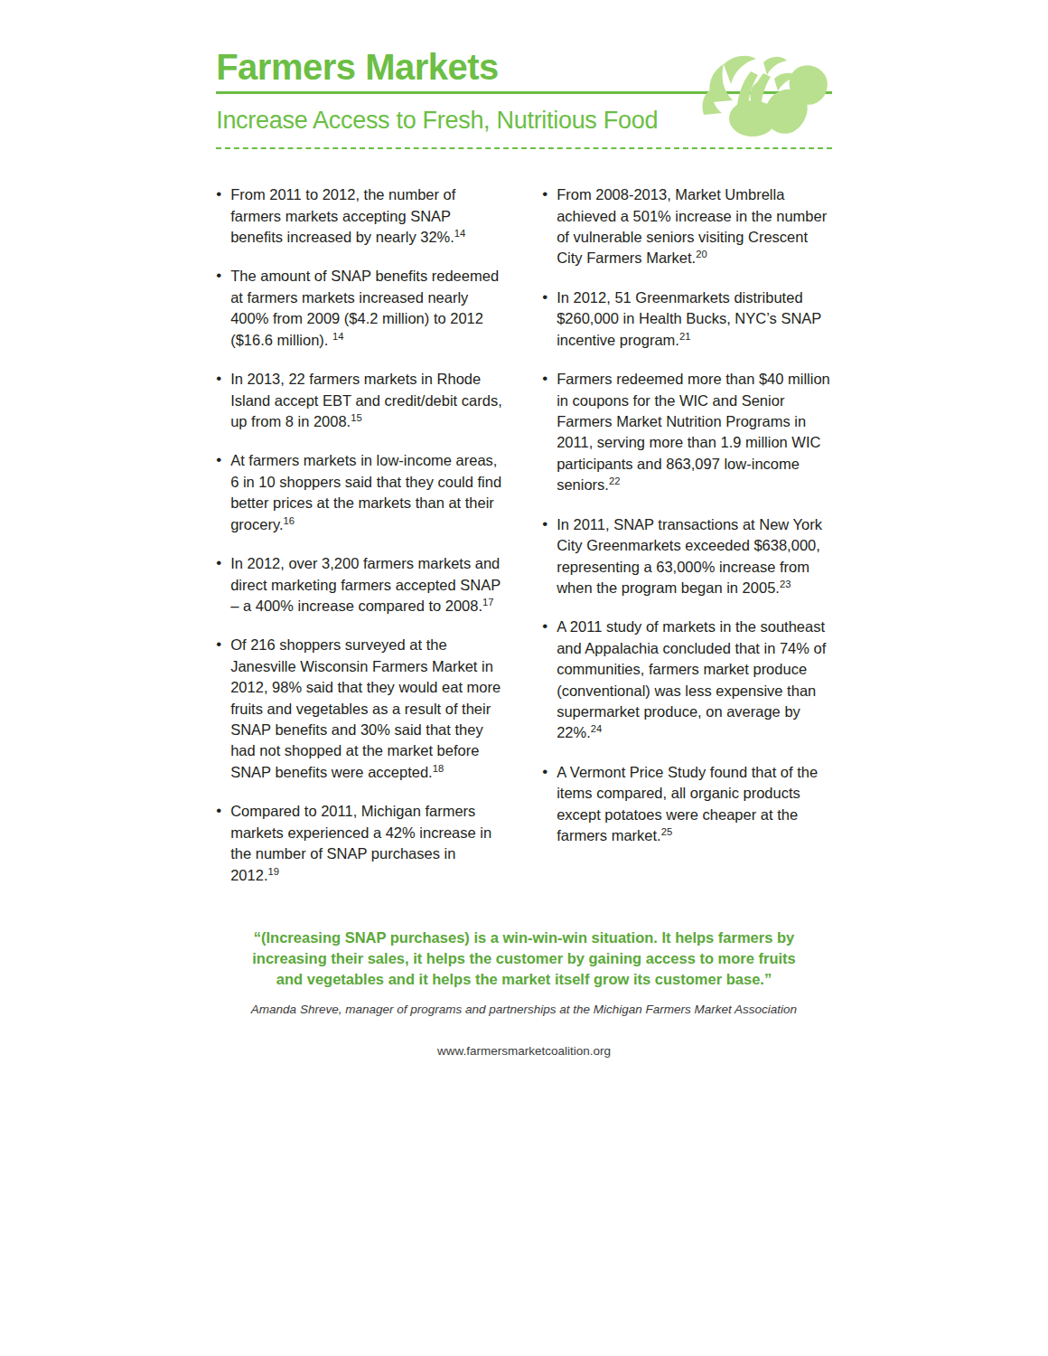Farmers Markets
Increase Access to Fresh, Nutritious Food
From 2011 to 2012, the number of farmers markets accepting SNAP benefits increased by nearly 32%.14
The amount of SNAP benefits redeemed at farmers markets increased nearly 400% from 2009 ($4.2 million) to 2012 ($16.6 million). 14
In 2013, 22 farmers markets in Rhode Island accept EBT and credit/debit cards, up from 8 in 2008.15
At farmers markets in low-income areas, 6 in 10 shoppers said that they could find better prices at the markets than at their grocery.16
In 2012, over 3,200 farmers markets and direct marketing farmers accepted SNAP – a 400% increase compared to 2008.17
Of 216 shoppers surveyed at the Janesville Wisconsin Farmers Market in 2012, 98% said that they would eat more fruits and vegetables as a result of their SNAP benefits and 30% said that they had not shopped at the market before SNAP benefits were accepted.18
Compared to 2011, Michigan farmers markets experienced a 42% increase in the number of SNAP purchases in 2012.19
From 2008-2013, Market Umbrella achieved a 501% increase in the number of vulnerable seniors visiting Crescent City Farmers Market.20
In 2012, 51 Greenmarkets distributed $260,000 in Health Bucks, NYC’s SNAP incentive program.21
Farmers redeemed more than $40 million in coupons for the WIC and Senior Farmers Market Nutrition Programs in 2011, serving more than 1.9 million WIC participants and 863,097 low-income seniors.22
In 2011, SNAP transactions at New York City Greenmarkets exceeded $638,000, representing a 63,000% increase from when the program began in 2005.23
A 2011 study of markets in the southeast and Appalachia concluded that in 74% of communities, farmers market produce (conventional) was less expensive than supermarket produce, on average by 22%.24
A Vermont Price Study found that of the items compared, all organic products except potatoes were cheaper at the farmers market.25
“(Increasing SNAP purchases) is a win-win-win situation. It helps farmers by increasing their sales, it helps the customer by gaining access to more fruits and vegetables and it helps the market itself grow its customer base.”
Amanda Shreve, manager of programs and partnerships at the Michigan Farmers Market Association
www.farmersmarketcoalition.org